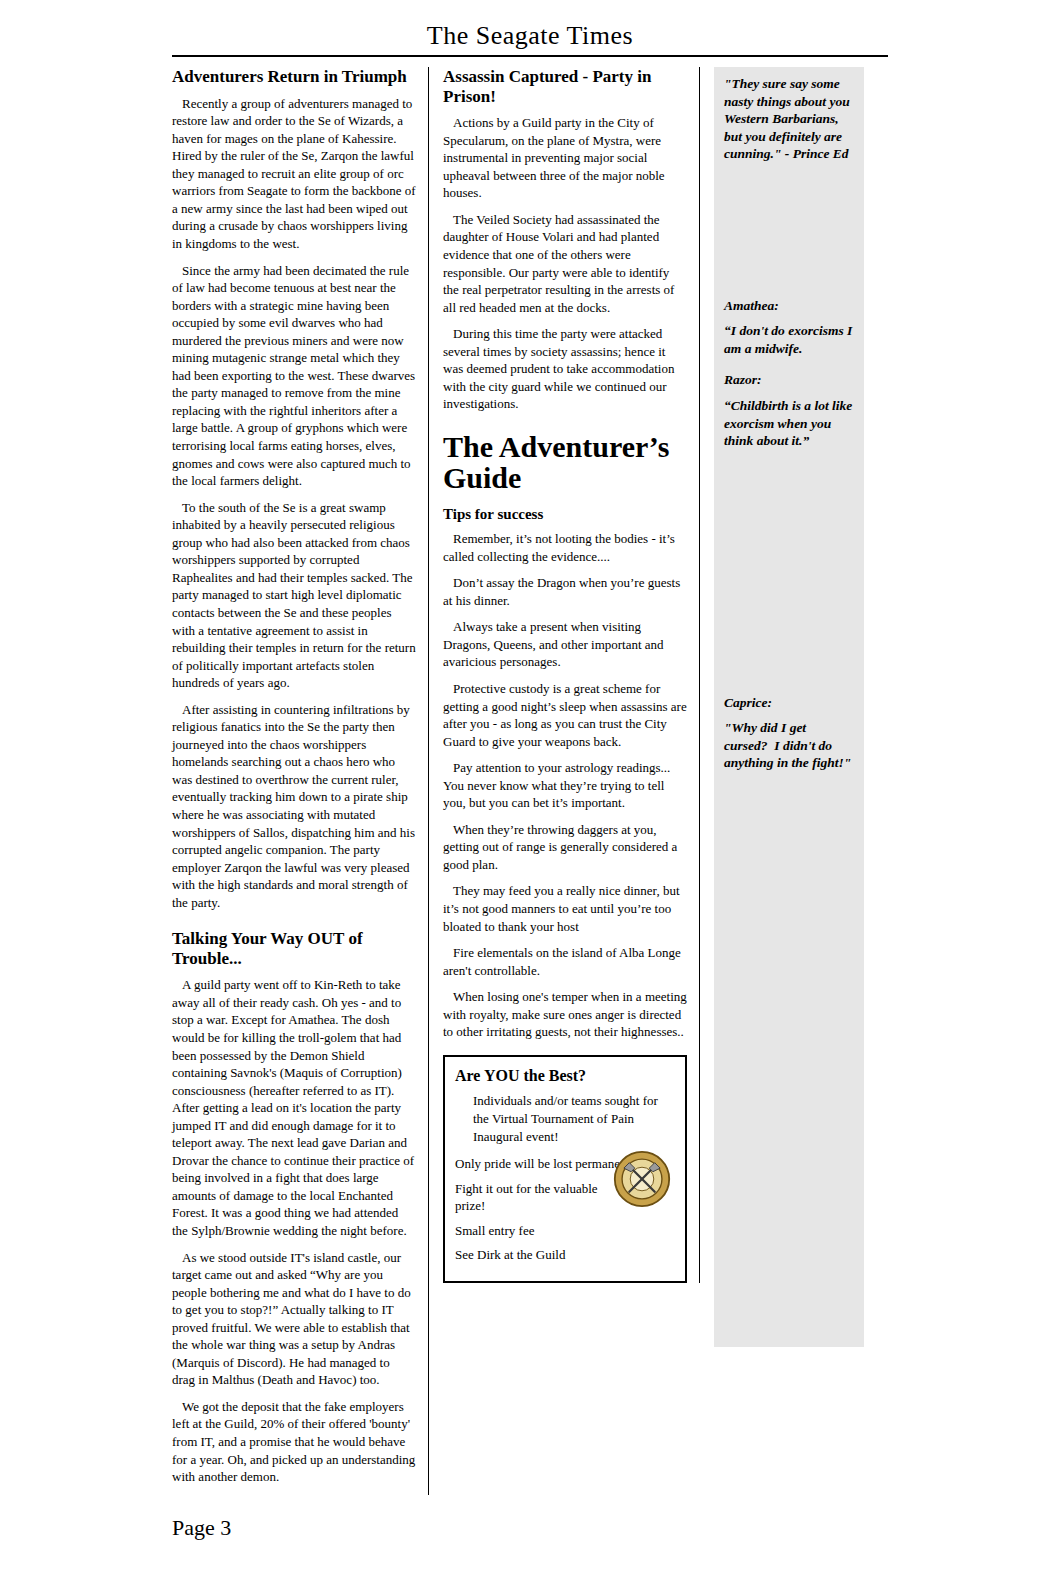The Seagate Times
Adventurers Return in Triumph
Recently a group of adventurers managed to restore law and order to the Se of Wizards, a haven for mages on the plane of Kahessire. Hired by the ruler of the Se, Zarqon the lawful they managed to recruit an elite group of orc warriors from Seagate to form the backbone of a new army since the last had been wiped out during a crusade by chaos worshippers living in kingdoms to the west.
Since the army had been decimated the rule of law had become tenuous at best near the borders with a strategic mine having been occupied by some evil dwarves who had murdered the previous miners and were now mining mutagenic strange metal which they had been exporting to the west. These dwarves the party managed to remove from the mine replacing with the rightful inheritors after a large battle. A group of gryphons which were terrorising local farms eating horses, elves, gnomes and cows were also captured much to the local farmers delight.
To the south of the Se is a great swamp inhabited by a heavily persecuted religious group who had also been attacked from chaos worshippers supported by corrupted Raphealites and had their temples sacked. The party managed to start high level diplomatic contacts between the Se and these peoples with a tentative agreement to assist in rebuilding their temples in return for the return of politically important artefacts stolen hundreds of years ago.
After assisting in countering infiltrations by religious fanatics into the Se the party then journeyed into the chaos worshippers homelands searching out a chaos hero who was destined to overthrow the current ruler, eventually tracking him down to a pirate ship where he was associating with mutated worshippers of Sallos, dispatching him and his corrupted angelic companion. The party employer Zarqon the lawful was very pleased with the high standards and moral strength of the party.
Talking Your Way OUT of Trouble...
A guild party went off to Kin-Reth to take away all of their ready cash. Oh yes - and to stop a war. Except for Amathea. The dosh would be for killing the troll-golem that had been possessed by the Demon Shield containing Savnok's (Maquis of Corruption) consciousness (hereafter referred to as IT). After getting a lead on it's location the party jumped IT and did enough damage for it to teleport away. The next lead gave Darian and Drovar the chance to continue their practice of being involved in a fight that does large amounts of damage to the local Enchanted Forest. It was a good thing we had attended the Sylph/Brownie wedding the night before.
As we stood outside IT's island castle, our target came out and asked “Why are you people bothering me and what do I have to do to get you to stop?!” Actually talking to IT proved fruitful. We were able to establish that the whole war thing was a setup by Andras (Marquis of Discord). He had managed to drag in Malthus (Death and Havoc) too.
We got the deposit that the fake employers left at the Guild, 20% of their offered 'bounty' from IT, and a promise that he would behave for a year. Oh, and picked up an understanding with another demon.
Assassin Captured - Party in Prison!
Actions by a Guild party in the City of Specularum, on the plane of Mystra, were instrumental in preventing major social upheaval between three of the major noble houses.
The Veiled Society had assassinated the daughter of House Volari and had planted evidence that one of the others were responsible. Our party were able to identify the real perpetrator resulting in the arrests of all red headed men at the docks.
During this time the party were attacked several times by society assassins; hence it was deemed prudent to take accommodation with the city guard while we continued our investigations.
The Adventurer’s Guide
Tips for success
Remember, it’s not looting the bodies - it’s called collecting the evidence....
Don’t assay the Dragon when you’re guests at his dinner.
Always take a present when visiting Dragons, Queens, and other important and avaricious personages.
Protective custody is a great scheme for getting a good night’s sleep when assassins are after you - as long as you can trust the City Guard to give your weapons back.
Pay attention to your astrology readings... You never know what they’re trying to tell you, but you can bet it’s important.
When they’re throwing daggers at you, getting out of range is generally considered a good plan.
They may feed you a really nice dinner, but it’s not good manners to eat until you’re too bloated to thank your host
Fire elementals on the island of Alba Longe aren't controllable.
When losing one's temper when in a meeting with royalty, make sure ones anger is directed to other irritating guests, not their highnesses..
Are YOU the Best?
Individuals and/or teams sought for the Virtual Tournament of Pain Inaugural event!
Only pride will be lost permanently!
Fight it out for the valuable prize!
Small entry fee
See Dirk at the Guild
"They sure say some nasty things about you Western Barbarians, but you definitely are cunning." - Prince Ed
Amathea:
“I don't do exorcisms I am a midwife.
Razor:
“Childbirth is a lot like exorcism when you think about it.”
Caprice:
"Why did I get cursed? I didn't do anything in the fight!"
Page 3